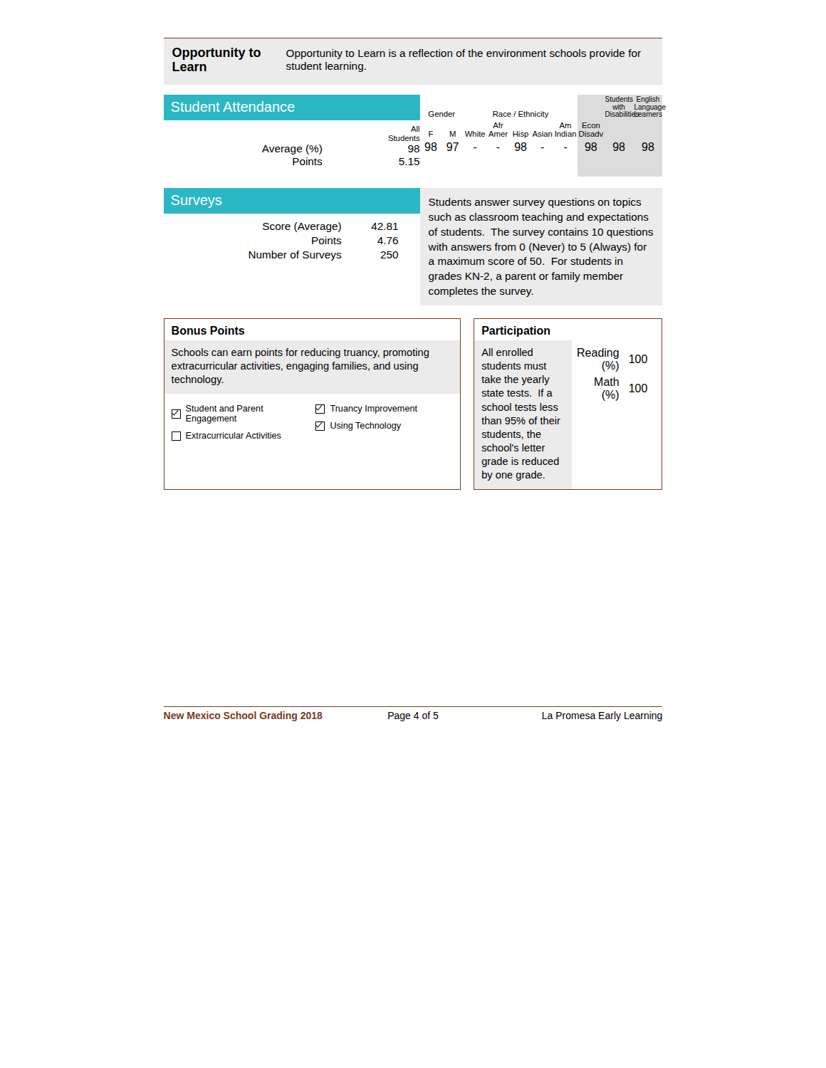Opportunity to Learn
Opportunity to Learn is a reflection of the environment schools provide for student learning.
Student Attendance
| | All Students |
| Average (%) | 98 |
| Points | 5.15 |
| Gender | Race / Ethnicity | | Students with Disabilities | English Language Learners |
| --- | --- | --- | --- | --- |
| F | M | White | Afr Amer | Hisp | Asian | Am Indian | Econ Disadv | | |
| 98 | 97 | - | - | 98 | - | - | 98 | 98 | 98 |
Surveys
| Score (Average) | 42.81 |
| Points | 4.76 |
| Number of Surveys | 250 |
Students answer survey questions on topics such as classroom teaching and expectations of students. The survey contains 10 questions with answers from 0 (Never) to 5 (Always) for a maximum score of 50. For students in grades KN-2, a parent or family member completes the survey.
Bonus Points
Schools can earn points for reducing truancy, promoting extracurricular activities, engaging families, and using technology.
Student and Parent Engagement
Extracurricular Activities
Truancy Improvement
Using Technology
Participation
All enrolled students must take the yearly state tests. If a school tests less than 95% of their students, the school's letter grade is reduced by one grade.
| Reading (%) | 100 |
| Math (%) | 100 |
New Mexico School Grading 2018
Page 4 of 5
La Promesa Early Learning